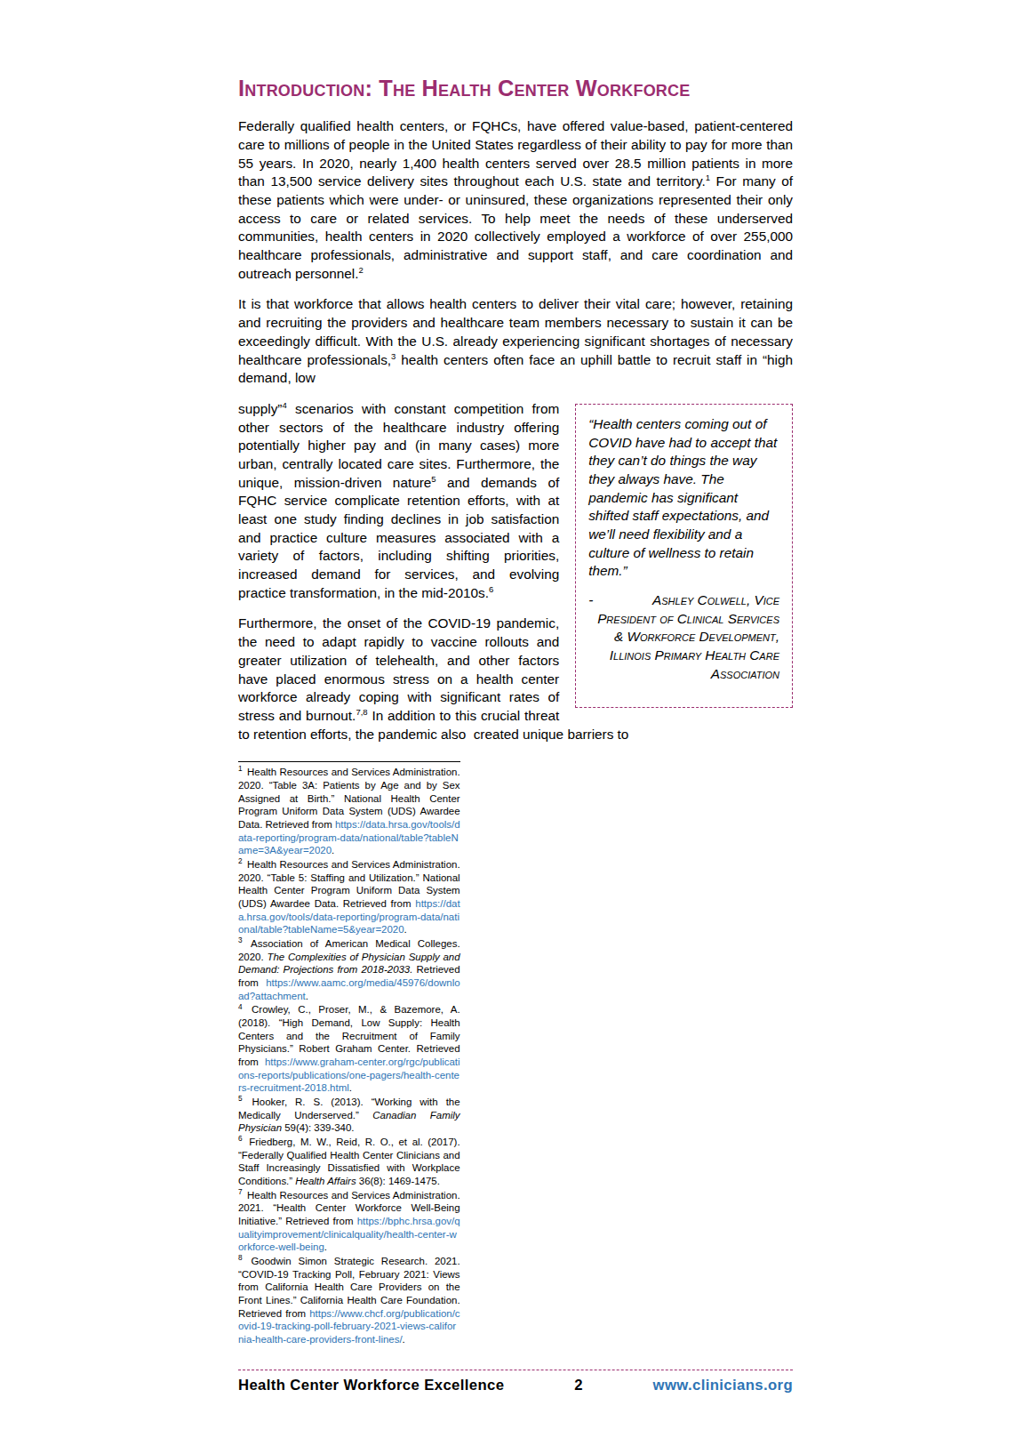Introduction: The Health Center Workforce
Federally qualified health centers, or FQHCs, have offered value-based, patient-centered care to millions of people in the United States regardless of their ability to pay for more than 55 years. In 2020, nearly 1,400 health centers served over 28.5 million patients in more than 13,500 service delivery sites throughout each U.S. state and territory.1 For many of these patients which were under- or uninsured, these organizations represented their only access to care or related services. To help meet the needs of these underserved communities, health centers in 2020 collectively employed a workforce of over 255,000 healthcare professionals, administrative and support staff, and care coordination and outreach personnel.2
It is that workforce that allows health centers to deliver their vital care; however, retaining and recruiting the providers and healthcare team members necessary to sustain it can be exceedingly difficult. With the U.S. already experiencing significant shortages of necessary healthcare professionals,3 health centers often face an uphill battle to recruit staff in “high demand, low
“Health centers coming out of COVID have had to accept that they can’t do things the way they always have. The pandemic has significant shifted staff expectations, and we’ll need flexibility and a culture of wellness to retain them.”
-Ashley Colwell, Vice President of Clinical Services & Workforce Development, Illinois Primary Health Care Association
supply”4 scenarios with constant competition from other sectors of the healthcare industry offering potentially higher pay and (in many cases) more urban, centrally located care sites. Furthermore, the unique, mission-driven nature5 and demands of FQHC service complicate retention efforts, with at least one study finding declines in job satisfaction and practice culture measures associated with a variety of factors, including shifting priorities, increased demand for services, and evolving practice transformation, in the mid-2010s.6
Furthermore, the onset of the COVID-19 pandemic, the need to adapt rapidly to vaccine rollouts and greater utilization of telehealth, and other factors have placed enormous stress on a health center workforce already coping with significant rates of stress and burnout.7,8 In addition to this crucial threat to retention efforts, the pandemic also created unique barriers to
1 Health Resources and Services Administration. 2020. “Table 3A: Patients by Age and by Sex Assigned at Birth.” National Health Center Program Uniform Data System (UDS) Awardee Data. Retrieved from https://data.hrsa.gov/tools/data-reporting/program-data/national/table?tableName=3A&year=2020.
2 Health Resources and Services Administration. 2020. “Table 5: Staffing and Utilization.” National Health Center Program Uniform Data System (UDS) Awardee Data. Retrieved from https://data.hrsa.gov/tools/data-reporting/program-data/national/table?tableName=5&year=2020.
3 Association of American Medical Colleges. 2020. The Complexities of Physician Supply and Demand: Projections from 2018-2033. Retrieved from https://www.aamc.org/media/45976/download?attachment.
4 Crowley, C., Proser, M., & Bazemore, A. (2018). “High Demand, Low Supply: Health Centers and the Recruitment of Family Physicians.” Robert Graham Center. Retrieved from https://www.graham-center.org/rgc/publications-reports/publications/one-pagers/health-centers-recruitment-2018.html.
5 Hooker, R. S. (2013). “Working with the Medically Underserved.” Canadian Family Physician 59(4): 339-340.
6 Friedberg, M. W., Reid, R. O., et al. (2017). “Federally Qualified Health Center Clinicians and Staff Increasingly Dissatisfied with Workplace Conditions.” Health Affairs 36(8): 1469-1475.
7 Health Resources and Services Administration. 2021. “Health Center Workforce Well-Being Initiative.” Retrieved from https://bphc.hrsa.gov/qualityimprovement/clinicalquality/health-center-workforce-well-being.
8 Goodwin Simon Strategic Research. 2021. “COVID-19 Tracking Poll, February 2021: Views from California Health Care Providers on the Front Lines.” California Health Care Foundation. Retrieved from https://www.chcf.org/publication/covid-19-tracking-poll-february-2021-views-california-health-care-providers-front-lines/.
Health Center Workforce Excellence
2
www.clinicians.org